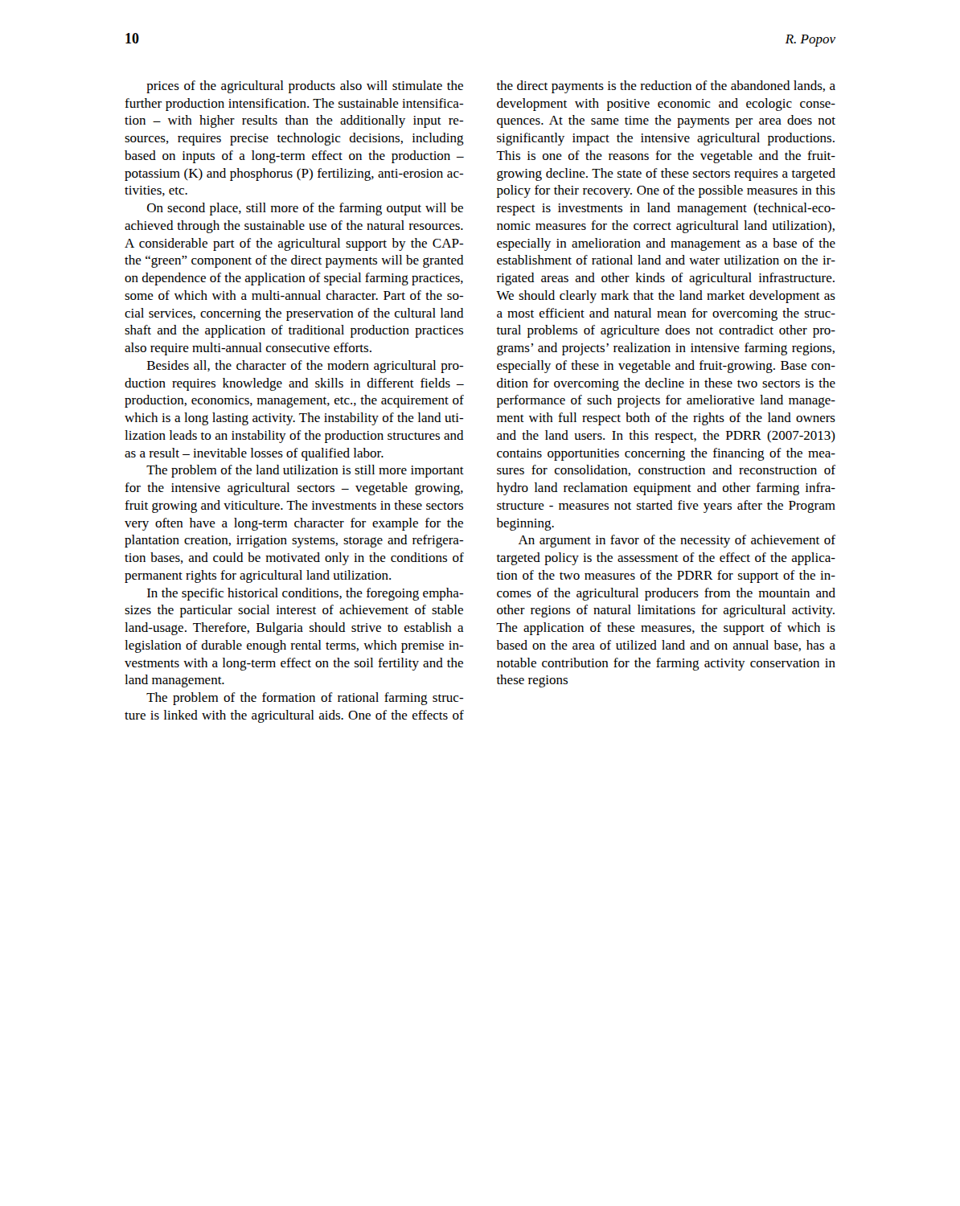10 R. Popov
prices of the agricultural products also will stimulate the further production intensification. The sustainable intensification – with higher results than the additionally input resources, requires precise technologic decisions, including based on inputs of a long-term effect on the production – potassium (K) and phosphorus (P) fertilizing, anti-erosion activities, etc.
On second place, still more of the farming output will be achieved through the sustainable use of the natural resources. A considerable part of the agricultural support by the CAP- the “green” component of the direct payments will be granted on dependence of the application of special farming practices, some of which with a multi-annual character. Part of the social services, concerning the preservation of the cultural land shaft and the application of traditional production practices also require multi-annual consecutive efforts.
Besides all, the character of the modern agricultural production requires knowledge and skills in different fields – production, economics, management, etc., the acquirement of which is a long lasting activity. The instability of the land utilization leads to an instability of the production structures and as a result – inevitable losses of qualified labor.
The problem of the land utilization is still more important for the intensive agricultural sectors – vegetable growing, fruit growing and viticulture. The investments in these sectors very often have a long-term character for example for the plantation creation, irrigation systems, storage and refrigeration bases, and could be motivated only in the conditions of permanent rights for agricultural land utilization.
In the specific historical conditions, the foregoing emphasizes the particular social interest of achievement of stable land-usage. Therefore, Bulgaria should strive to establish a legislation of durable enough rental terms, which premise investments with a long-term effect on the soil fertility and the land management.
The problem of the formation of rational farming structure is linked with the agricultural aids. One of the effects of the direct payments is the reduction of the abandoned lands, a development with positive economic and ecologic consequences. At the same time the payments per area does not significantly impact the intensive agricultural productions. This is one of the reasons for the vegetable and the fruit-growing decline. The state of these sectors requires a targeted policy for their recovery. One of the possible measures in this respect is investments in land management (technical-economic measures for the correct agricultural land utilization), especially in amelioration and management as a base of the establishment of rational land and water utilization on the irrigated areas and other kinds of agricultural infrastructure. We should clearly mark that the land market development as a most efficient and natural mean for overcoming the structural problems of agriculture does not contradict other programs’ and projects’ realization in intensive farming regions, especially of these in vegetable and fruit-growing. Base condition for overcoming the decline in these two sectors is the performance of such projects for ameliorative land management with full respect both of the rights of the land owners and the land users. In this respect, the PDRR (2007-2013) contains opportunities concerning the financing of the measures for consolidation, construction and reconstruction of hydro land reclamation equipment and other farming infrastructure - measures not started five years after the Program beginning.
An argument in favor of the necessity of achievement of targeted policy is the assessment of the effect of the application of the two measures of the PDRR for support of the incomes of the agricultural producers from the mountain and other regions of natural limitations for agricultural activity. The application of these measures, the support of which is based on the area of utilized land and on annual base, has a notable contribution for the farming activity conservation in these regions